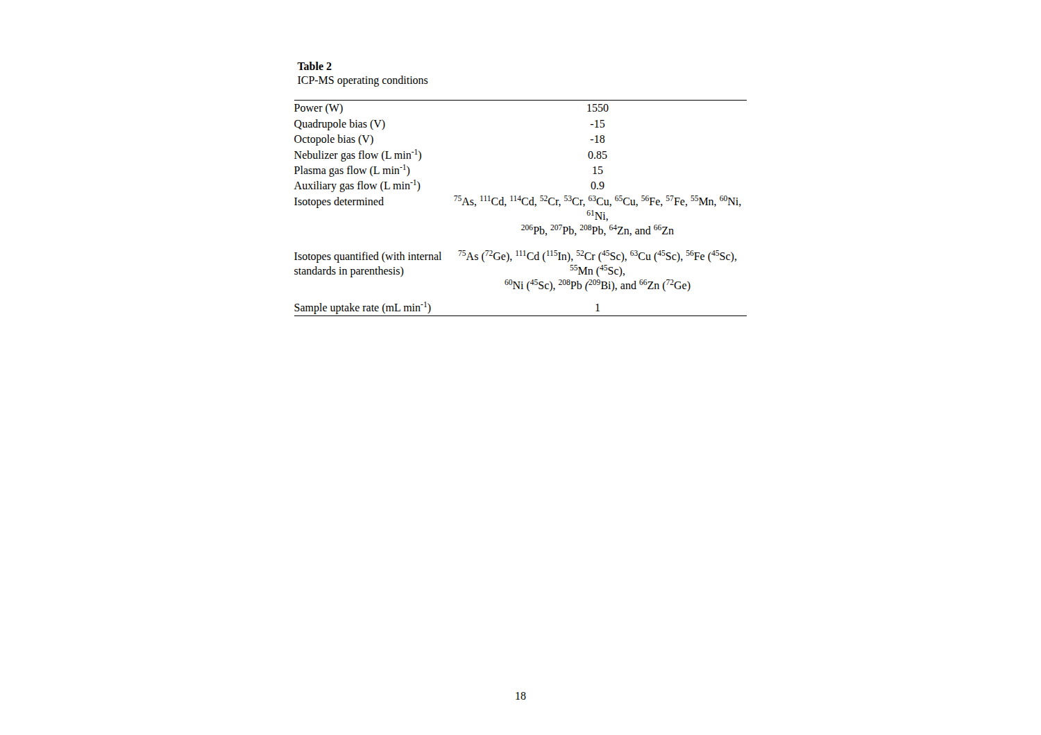Table 2
ICP-MS operating conditions
| Power (W) | 1550 |
| Quadrupole bias (V) | -15 |
| Octopole bias (V) | -18 |
| Nebulizer gas flow (L min -1 ) | 0.85 |
| Plasma gas flow (L min -1 ) | 15 |
| Auxiliary gas flow (L min -1 ) | 0.9 |
| Isotopes determined | 75 As, 111 Cd, 114 Cd, 52 Cr, 53 Cr, 63 Cu, 65 Cu, 56 Fe, 57 Fe, 55 Mn, 60 Ni, 61 Ni, 206 Pb, 207 Pb, 208 Pb, 64 Zn, and 66 Zn |
| Isotopes quantified (with internal standards in parenthesis) | 75 As ( 72 Ge), 111 Cd ( 115 In), 52 Cr ( 45 Sc), 63 Cu ( 45 Sc), 56 Fe ( 45 Sc), 55 Mn ( 45 Sc), 60 Ni ( 45 Sc), 208 Pb ( 209 Bi), and 66 Zn ( 72 Ge) |
| Sample uptake rate (mL min -1 ) | 1 |
18